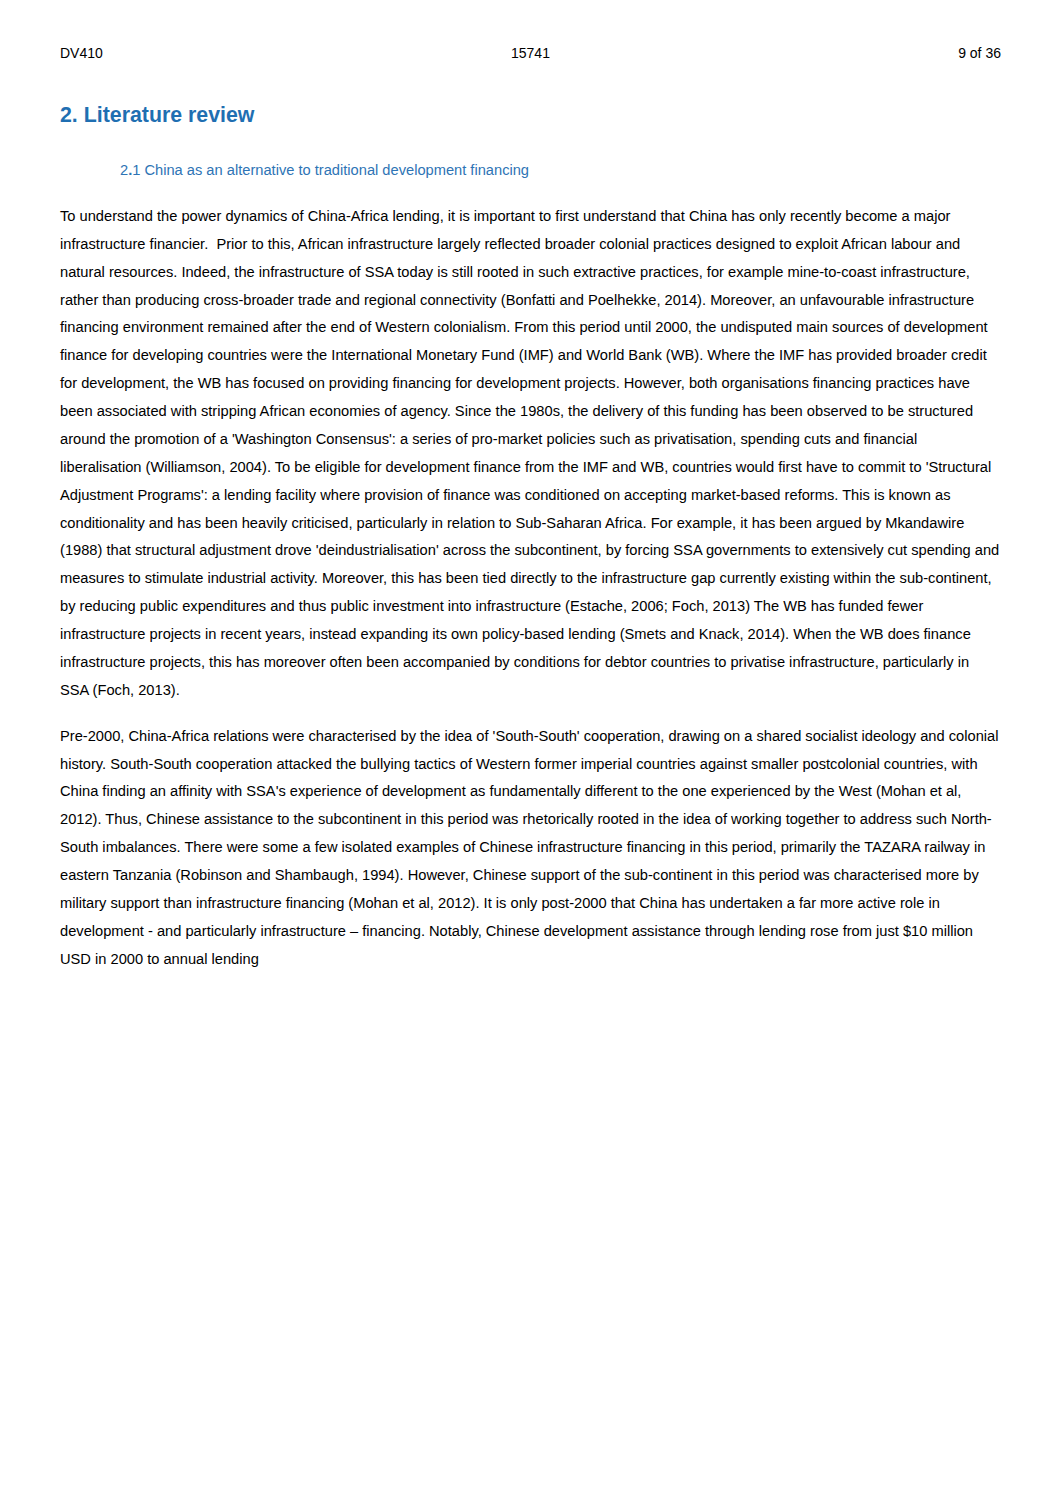DV410 15741 9 of 36
2. Literature review
2. 1 China as an alternative to traditional development financing
To understand the power dynamics of China-Africa lending, it is important to first understand that China has only recently become a major infrastructure financier. Prior to this, African infrastructure largely reflected broader colonial practices designed to exploit African labour and natural resources. Indeed, the infrastructure of SSA today is still rooted in such extractive practices, for example mine-to-coast infrastructure, rather than producing cross-broader trade and regional connectivity (Bonfatti and Poelhekke, 2014). Moreover, an unfavourable infrastructure financing environment remained after the end of Western colonialism. From this period until 2000, the undisputed main sources of development finance for developing countries were the International Monetary Fund (IMF) and World Bank (WB). Where the IMF has provided broader credit for development, the WB has focused on providing financing for development projects. However, both organisations financing practices have been associated with stripping African economies of agency. Since the 1980s, the delivery of this funding has been observed to be structured around the promotion of a 'Washington Consensus': a series of pro-market policies such as privatisation, spending cuts and financial liberalisation (Williamson, 2004). To be eligible for development finance from the IMF and WB, countries would first have to commit to 'Structural Adjustment Programs': a lending facility where provision of finance was conditioned on accepting market-based reforms. This is known as conditionality and has been heavily criticised, particularly in relation to Sub-Saharan Africa. For example, it has been argued by Mkandawire (1988) that structural adjustment drove 'deindustrialisation' across the subcontinent, by forcing SSA governments to extensively cut spending and measures to stimulate industrial activity. Moreover, this has been tied directly to the infrastructure gap currently existing within the sub-continent, by reducing public expenditures and thus public investment into infrastructure (Estache, 2006; Foch, 2013) The WB has funded fewer infrastructure projects in recent years, instead expanding its own policy-based lending (Smets and Knack, 2014). When the WB does finance infrastructure projects, this has moreover often been accompanied by conditions for debtor countries to privatise infrastructure, particularly in SSA (Foch, 2013).
Pre-2000, China-Africa relations were characterised by the idea of 'South-South' cooperation, drawing on a shared socialist ideology and colonial history. South-South cooperation attacked the bullying tactics of Western former imperial countries against smaller postcolonial countries, with China finding an affinity with SSA's experience of development as fundamentally different to the one experienced by the West (Mohan et al, 2012). Thus, Chinese assistance to the subcontinent in this period was rhetorically rooted in the idea of working together to address such North-South imbalances. There were some a few isolated examples of Chinese infrastructure financing in this period, primarily the TAZARA railway in eastern Tanzania (Robinson and Shambaugh, 1994). However, Chinese support of the sub-continent in this period was characterised more by military support than infrastructure financing (Mohan et al, 2012). It is only post-2000 that China has undertaken a far more active role in development - and particularly infrastructure – financing. Notably, Chinese development assistance through lending rose from just $10 million USD in 2000 to annual lending